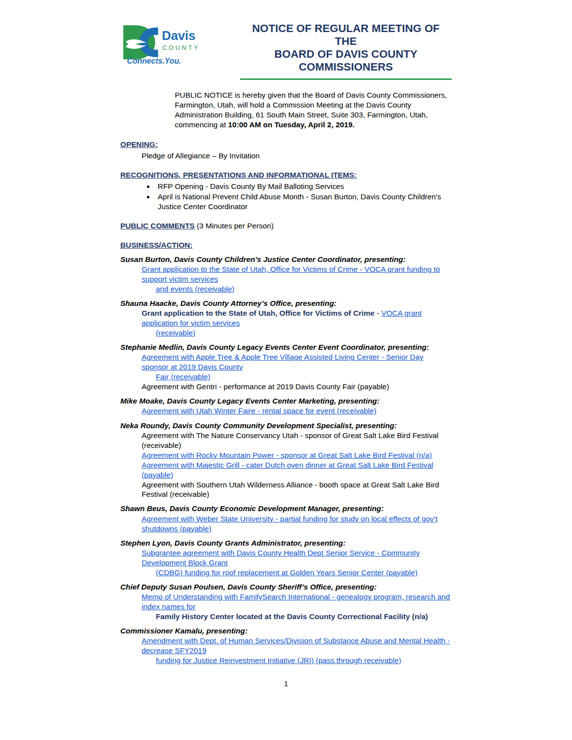Davis COUNTY Connects.You.
NOTICE OF REGULAR MEETING OF THE
BOARD OF DAVIS COUNTY COMMISSIONERS
PUBLIC NOTICE is hereby given that the Board of Davis County Commissioners, Farmington, Utah, will hold a Commission Meeting at the Davis County Administration Building, 61 South Main Street, Suite 303, Farmington, Utah, commencing at 10:00 AM on Tuesday, April 2, 2019.
OPENING:
Pledge of Allegiance – By Invitation
RECOGNITIONS, PRESENTATIONS AND INFORMATIONAL ITEMS:
RFP Opening - Davis County By Mail Balloting Services
April is National Prevent Child Abuse Month - Susan Burton, Davis County Children's Justice Center Coordinator
PUBLIC COMMENTS (3 Minutes per Person)
BUSINESS/ACTION:
Susan Burton, Davis County Children's Justice Center Coordinator, presenting:
Grant application to the State of Utah, Office for Victims of Crime - VOCA grant funding to support victim services and events (receivable)
Shauna Haacke, Davis County Attorney’s Office, presenting:
Grant application to the State of Utah, Office for Victims of Crime - VOCA grant application for victim services(receivable)
Stephanie Medlin, Davis County Legacy Events Center Event Coordinator, presenting:
Agreement with Apple Tree & Apple Tree Village Assisted Living Center - Senior Day sponsor at 2019 Davis County Fair (receivable)
Agreement with Gentri - performance at 2019 Davis County Fair (payable)
Mike Moake, Davis County Legacy Events Center Marketing, presenting:
Agreement with Utah Winter Faire - rental space for event (receivable)
Neka Roundy, Davis County Community Development Specialist, presenting:
Agreement with The Nature Conservancy Utah - sponsor of Great Salt Lake Bird Festival (receivable)
Agreement with Rocky Mountain Power - sponsor at Great Salt Lake Bird Festival (n/a)
Agreement with Majestic Grill - cater Dutch oven dinner at Great Salt Lake Bird Festival (payable)
Agreement with Southern Utah Wilderness Alliance - booth space at Great Salt Lake Bird Festival (receivable)
Shawn Beus, Davis County Economic Development Manager, presenting:
Agreement with Weber State University - partial funding for study on local effects of gov’t shutdowns (payable)
Stephen Lyon, Davis County Grants Administrator, presenting:
Subgrantee agreement with Davis County Health Dept Senior Service - Community Development Block Grant(CDBG) funding for roof replacement at Golden Years Senior Center (payable)
Chief Deputy Susan Poulsen, Davis County Sheriff’s Office, presenting:
Memo of Understanding with FamilySearch International - genealogy program, research and index names for Family History Center located at the Davis County Correctional Facility (n/a)
Commissioner Kamalu, presenting:
Amendment with Dept. of Human Services/Division of Substance Abuse and Mental Health - decrease SFY2019 funding for Justice Reinvestment Initiative (JRI) (pass through receivable)
1